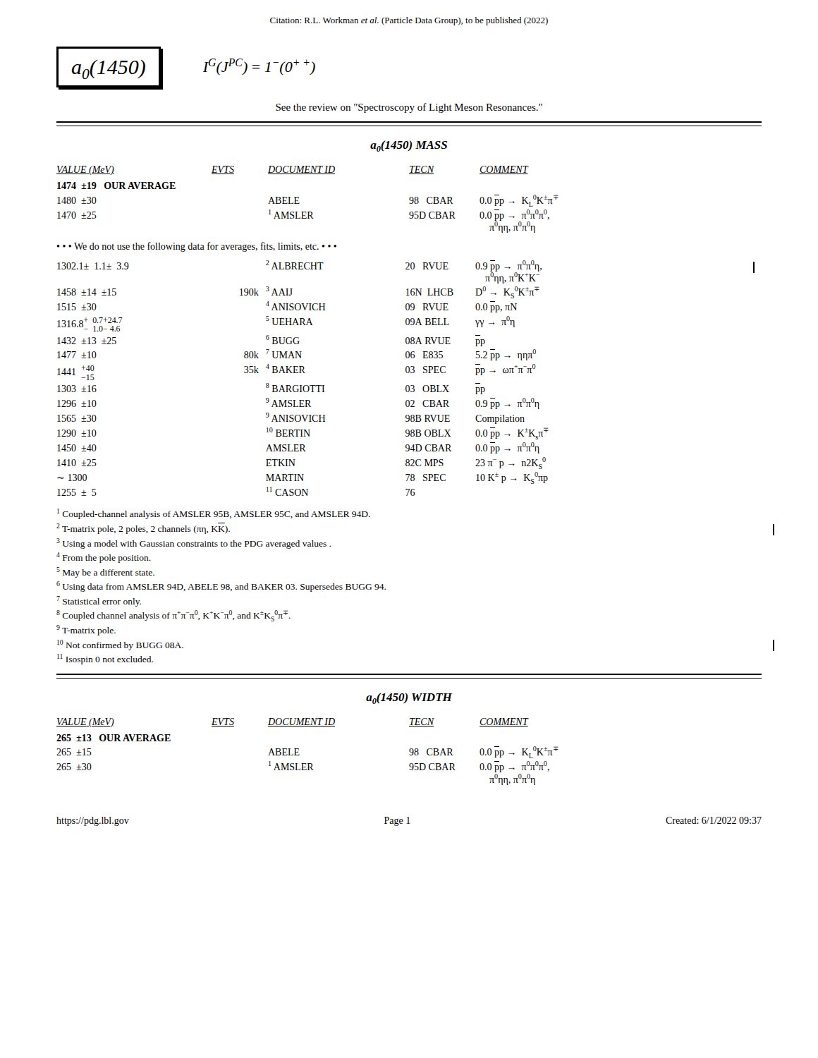Citation: R.L. Workman et al. (Particle Data Group), to be published (2022)
a0(1450)
IG(JPC) = 1−(0+ +)
See the review on "Spectroscopy of Light Meson Resonances."
a0(1450) MASS
| VALUE (MeV) | EVTS | DOCUMENT ID | TECN | COMMENT |
| --- | --- | --- | --- | --- |
| 1474 ±19 OUR AVERAGE | | | | |
| 1480 ±30 | | ABELE | 98 CBAR | 0.0 p p → K L 0 K ± π ∓ |
| 1470 ±25 | | 1 AMSLER | 95D CBAR | 0.0 p p → π 0 π 0 π 0 , π 0 ηη, π 0 π 0 η |
• • • We do not use the following data for averages, fits, limits, etc. • • •
| 1302.1± 1.1± 3.9 | | 2 ALBRECHT | 20 RVUE | 0.9 p p → π 0 π 0 η, π 0 ηη, π 0 K + K − | |
| 1458 ±14 ±15 | 190k | 3 AAIJ | 16N LHCB | D 0 → K S 0 K ± π ∓ | |
| 1515 ±30 | | 4 ANISOVICH | 09 RVUE | 0.0 p p, πN | |
| 1316.8 + 0.7 − 1.0 +24.7 − 4.6 | | 5 UEHARA | 09A BELL | γγ → π 0 η | |
| 1432 ±13 ±25 | | 6 BUGG | 08A RVUE | p p | |
| 1477 ±10 | 80k | 7 UMAN | 06 E835 | 5.2 p p → ηηπ 0 | |
| 1441 +40 −15 | 35k | 4 BAKER | 03 SPEC | p p → ωπ + π − π 0 | |
| 1303 ±16 | | 8 BARGIOTTI | 03 OBLX | p p | |
| 1296 ±10 | | 9 AMSLER | 02 CBAR | 0.9 p p → π 0 π 0 η | |
| 1565 ±30 | | 9 ANISOVICH | 98B RVUE | Compilation | |
| 1290 ±10 | | 10 BERTIN | 98B OBLX | 0.0 p p → K ± K s π ∓ | |
| 1450 ±40 | | AMSLER | 94D CBAR | 0.0 p p → π 0 π 0 η | |
| 1410 ±25 | | ETKIN | 82C MPS | 23 π − p → n2K S 0 | |
| ∼ 1300 | | MARTIN | 78 SPEC | 10 K ± p → K S 0 πp | |
| 1255 ± 5 | | 11 CASON | 76 | | |
1 Coupled-channel analysis of AMSLER 95B, AMSLER 95C, and AMSLER 94D.
2 T-matrix pole, 2 poles, 2 channels (πη, KK).
3 Using a model with Gaussian constraints to the PDG averaged values .
4 From the pole position.
5 May be a different state.
6 Using data from AMSLER 94D, ABELE 98, and BAKER 03. Supersedes BUGG 94.
7 Statistical error only.
8 Coupled channel analysis of π+π−π0, K+K−π0, and K±KS0π∓.
9 T-matrix pole.
10 Not confirmed by BUGG 08A.
11 Isospin 0 not excluded.
a0(1450) WIDTH
| VALUE (MeV) | EVTS | DOCUMENT ID | TECN | COMMENT |
| --- | --- | --- | --- | --- |
| 265 ±13 OUR AVERAGE | | | | |
| 265 ±15 | | ABELE | 98 CBAR | 0.0 p p → K L 0 K ± π ∓ |
| 265 ±30 | | 1 AMSLER | 95D CBAR | 0.0 p p → π 0 π 0 π 0 , π 0 ηη, π 0 π 0 η |
https://pdg.lbl.gov
Page 1
Created: 6/1/2022 09:37